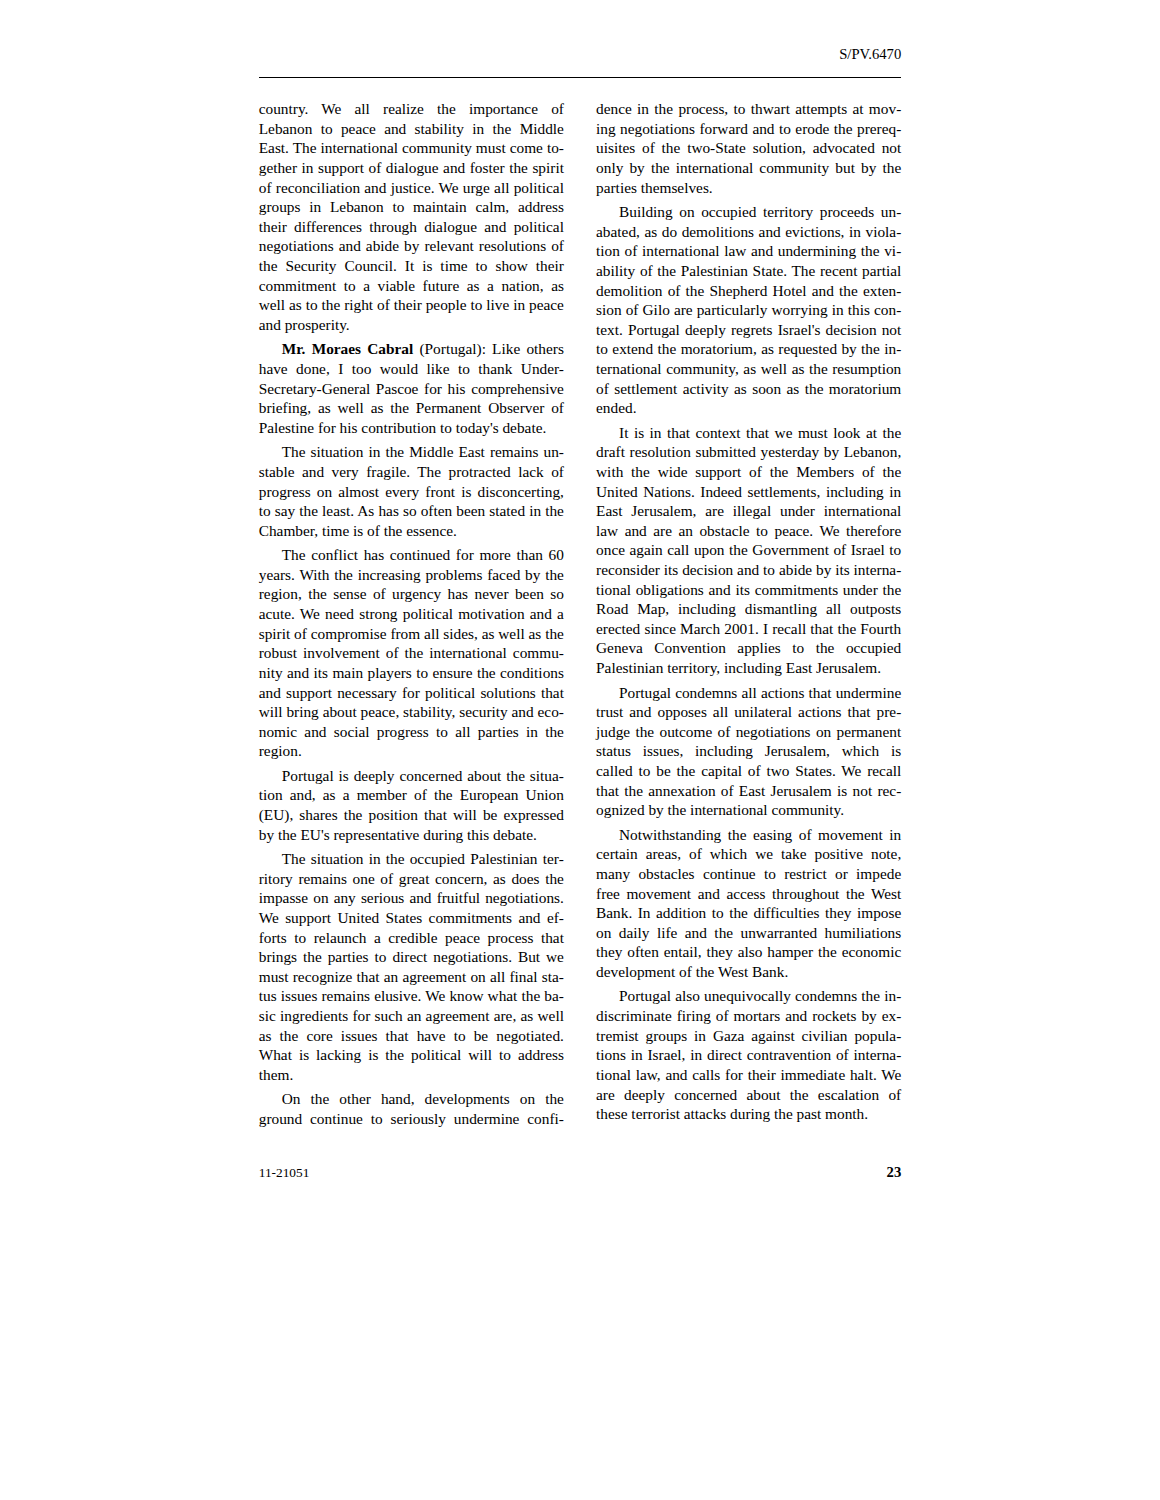S/PV.6470
country. We all realize the importance of Lebanon to peace and stability in the Middle East. The international community must come together in support of dialogue and foster the spirit of reconciliation and justice. We urge all political groups in Lebanon to maintain calm, address their differences through dialogue and political negotiations and abide by relevant resolutions of the Security Council. It is time to show their commitment to a viable future as a nation, as well as to the right of their people to live in peace and prosperity.
Mr. Moraes Cabral (Portugal): Like others have done, I too would like to thank Under-Secretary-General Pascoe for his comprehensive briefing, as well as the Permanent Observer of Palestine for his contribution to today's debate.
The situation in the Middle East remains unstable and very fragile. The protracted lack of progress on almost every front is disconcerting, to say the least. As has so often been stated in the Chamber, time is of the essence.
The conflict has continued for more than 60 years. With the increasing problems faced by the region, the sense of urgency has never been so acute. We need strong political motivation and a spirit of compromise from all sides, as well as the robust involvement of the international community and its main players to ensure the conditions and support necessary for political solutions that will bring about peace, stability, security and economic and social progress to all parties in the region.
Portugal is deeply concerned about the situation and, as a member of the European Union (EU), shares the position that will be expressed by the EU's representative during this debate.
The situation in the occupied Palestinian territory remains one of great concern, as does the impasse on any serious and fruitful negotiations. We support United States commitments and efforts to relaunch a credible peace process that brings the parties to direct negotiations. But we must recognize that an agreement on all final status issues remains elusive. We know what the basic ingredients for such an agreement are, as well as the core issues that have to be negotiated. What is lacking is the political will to address them.
On the other hand, developments on the ground continue to seriously undermine confidence in the process, to thwart attempts at moving negotiations forward and to erode the prerequisites of the two-State solution, advocated not only by the international community but by the parties themselves.
Building on occupied territory proceeds unabated, as do demolitions and evictions, in violation of international law and undermining the viability of the Palestinian State. The recent partial demolition of the Shepherd Hotel and the extension of Gilo are particularly worrying in this context. Portugal deeply regrets Israel's decision not to extend the moratorium, as requested by the international community, as well as the resumption of settlement activity as soon as the moratorium ended.
It is in that context that we must look at the draft resolution submitted yesterday by Lebanon, with the wide support of the Members of the United Nations. Indeed settlements, including in East Jerusalem, are illegal under international law and are an obstacle to peace. We therefore once again call upon the Government of Israel to reconsider its decision and to abide by its international obligations and its commitments under the Road Map, including dismantling all outposts erected since March 2001. I recall that the Fourth Geneva Convention applies to the occupied Palestinian territory, including East Jerusalem.
Portugal condemns all actions that undermine trust and opposes all unilateral actions that prejudge the outcome of negotiations on permanent status issues, including Jerusalem, which is called to be the capital of two States. We recall that the annexation of East Jerusalem is not recognized by the international community.
Notwithstanding the easing of movement in certain areas, of which we take positive note, many obstacles continue to restrict or impede free movement and access throughout the West Bank. In addition to the difficulties they impose on daily life and the unwarranted humiliations they often entail, they also hamper the economic development of the West Bank.
Portugal also unequivocally condemns the indiscriminate firing of mortars and rockets by extremist groups in Gaza against civilian populations in Israel, in direct contravention of international law, and calls for their immediate halt. We are deeply concerned about the escalation of these terrorist attacks during the past month.
11-21051 23